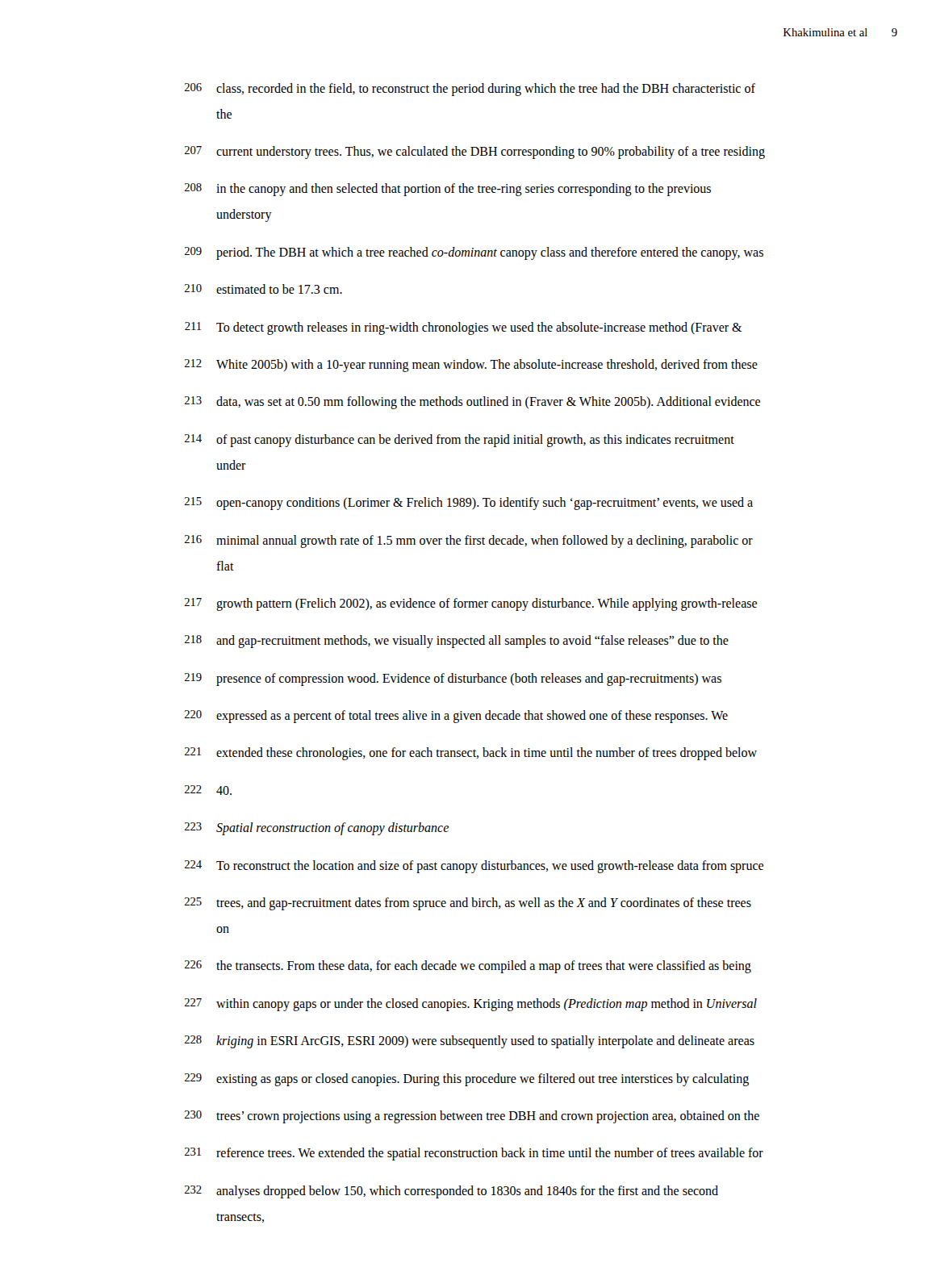Khakimulina et al 9
206class, recorded in the field, to reconstruct the period during which the tree had the DBH characteristic of the
207current understory trees. Thus, we calculated the DBH corresponding to 90% probability of a tree residing
208in the canopy and then selected that portion of the tree-ring series corresponding to the previous understory
209period. The DBH at which a tree reached co-dominant canopy class and therefore entered the canopy, was
210estimated to be 17.3 cm.
211 To detect growth releases in ring-width chronologies we used the absolute-increase method (Fraver &
212 White 2005b) with a 10-year running mean window. The absolute-increase threshold, derived from these
213data, was set at 0.50 mm following the methods outlined in (Fraver & White 2005b). Additional evidence
214of past canopy disturbance can be derived from the rapid initial growth, as this indicates recruitment under
215open-canopy conditions (Lorimer & Frelich 1989). To identify such ‘gap-recruitment’ events, we used a
216minimal annual growth rate of 1.5 mm over the first decade, when followed by a declining, parabolic or flat
217growth pattern (Frelich 2002), as evidence of former canopy disturbance. While applying growth-release
218and gap-recruitment methods, we visually inspected all samples to avoid “false releases” due to the
219presence of compression wood. Evidence of disturbance (both releases and gap-recruitments) was
220expressed as a percent of total trees alive in a given decade that showed one of these responses. We
221extended these chronologies, one for each transect, back in time until the number of trees dropped below
22240.
223 Spatial reconstruction of canopy disturbance
224 To reconstruct the location and size of past canopy disturbances, we used growth-release data from spruce
225trees, and gap-recruitment dates from spruce and birch, as well as the X and Y coordinates of these trees on
226the transects. From these data, for each decade we compiled a map of trees that were classified as being
227within canopy gaps or under the closed canopies. Kriging methods (Prediction map method in Universal
228 kriging in ESRI ArcGIS, ESRI 2009) were subsequently used to spatially interpolate and delineate areas
229existing as gaps or closed canopies. During this procedure we filtered out tree interstices by calculating
230trees’ crown projections using a regression between tree DBH and crown projection area, obtained on the
231reference trees. We extended the spatial reconstruction back in time until the number of trees available for
232analyses dropped below 150, which corresponded to 1830s and 1840s for the first and the second transects,